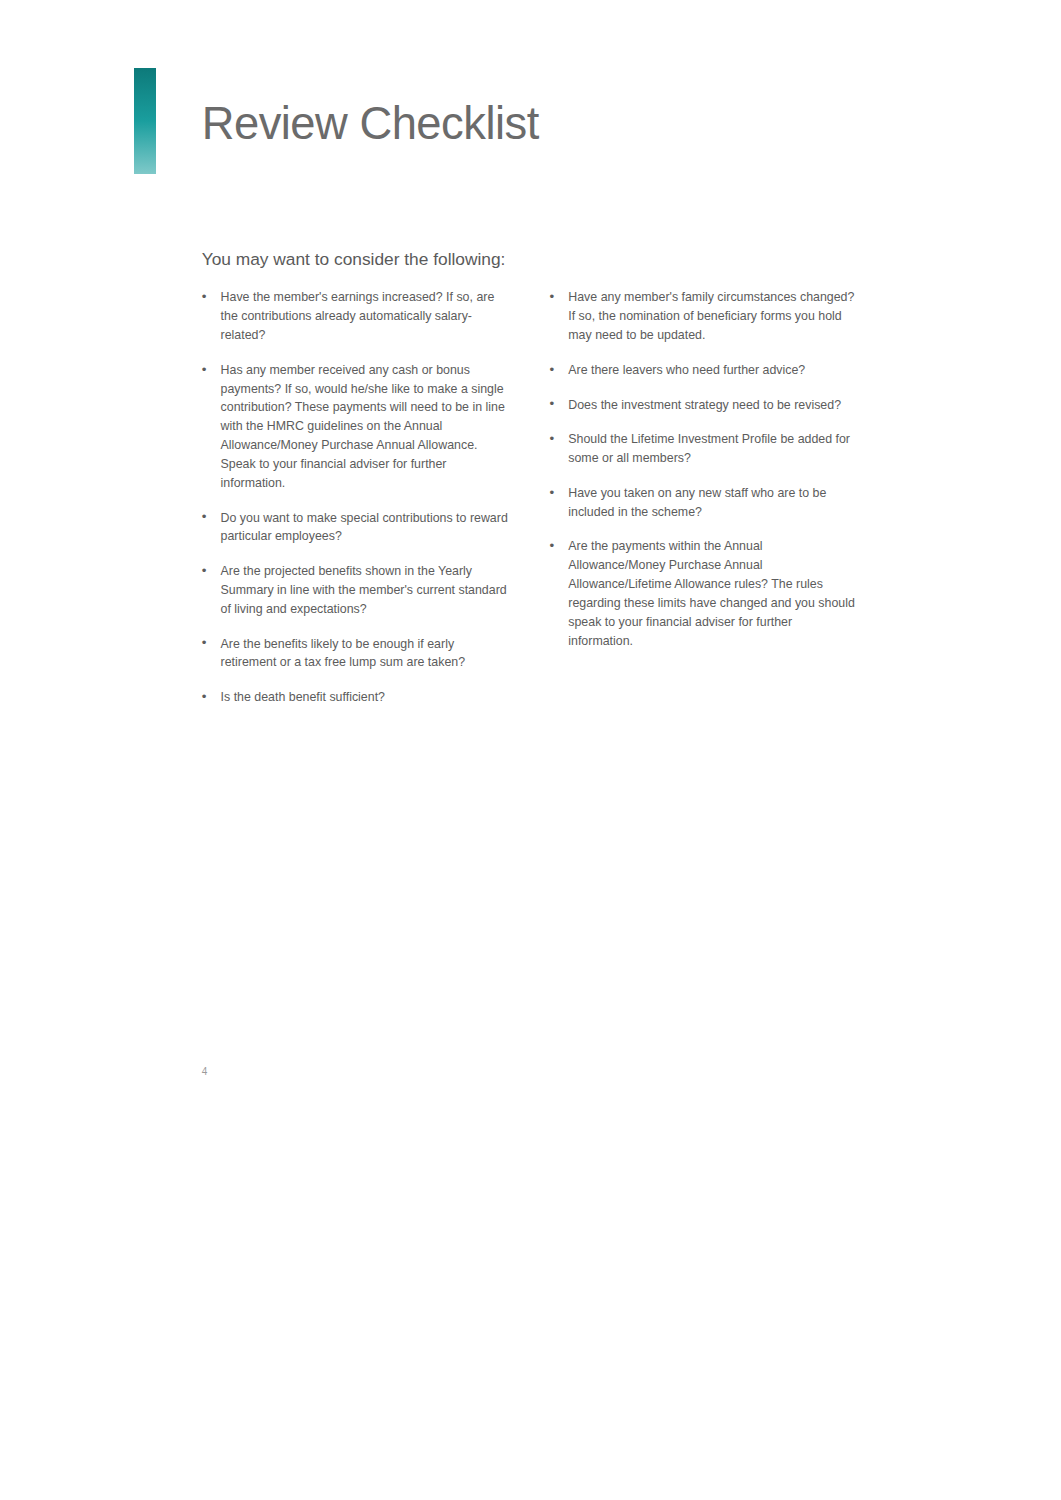Review Checklist
You may want to consider the following:
Have the member's earnings increased? If so, are the contributions already automatically salary-related?
Has any member received any cash or bonus payments? If so, would he/she like to make a single contribution? These payments will need to be in line with the HMRC guidelines on the Annual Allowance/Money Purchase Annual Allowance. Speak to your financial adviser for further information.
Do you want to make special contributions to reward particular employees?
Are the projected benefits shown in the Yearly Summary in line with the member's current standard of living and expectations?
Are the benefits likely to be enough if early retirement or a tax free lump sum are taken?
Is the death benefit sufficient?
Have any member's family circumstances changed? If so, the nomination of beneficiary forms you hold may need to be updated.
Are there leavers who need further advice?
Does the investment strategy need to be revised?
Should the Lifetime Investment Profile be added for some or all members?
Have you taken on any new staff who are to be included in the scheme?
Are the payments within the Annual Allowance/Money Purchase Annual Allowance/Lifetime Allowance rules? The rules regarding these limits have changed and you should speak to your financial adviser for further information.
4